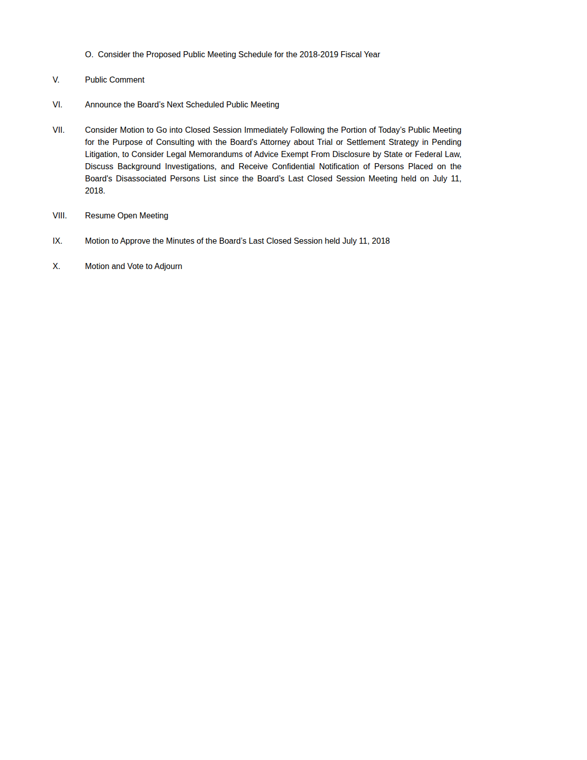O.
Consider the Proposed Public Meeting Schedule for the 2018-2019 Fiscal Year
V.
Public Comment
VI.
Announce the Board’s Next Scheduled Public Meeting
VII.
Consider Motion to Go into Closed Session Immediately Following the Portion of Today’s Public Meeting for the Purpose of Consulting with the Board's Attorney about Trial or Settlement Strategy in Pending Litigation, to Consider Legal Memorandums of Advice Exempt From Disclosure by State or Federal Law, Discuss Background Investigations, and Receive Confidential Notification of Persons Placed on the Board's Disassociated Persons List since the Board’s Last Closed Session Meeting held on July 11, 2018.
VIII.
Resume Open Meeting
IX.
Motion to Approve the Minutes of the Board’s Last Closed Session held July 11, 2018
X.
Motion and Vote to Adjourn